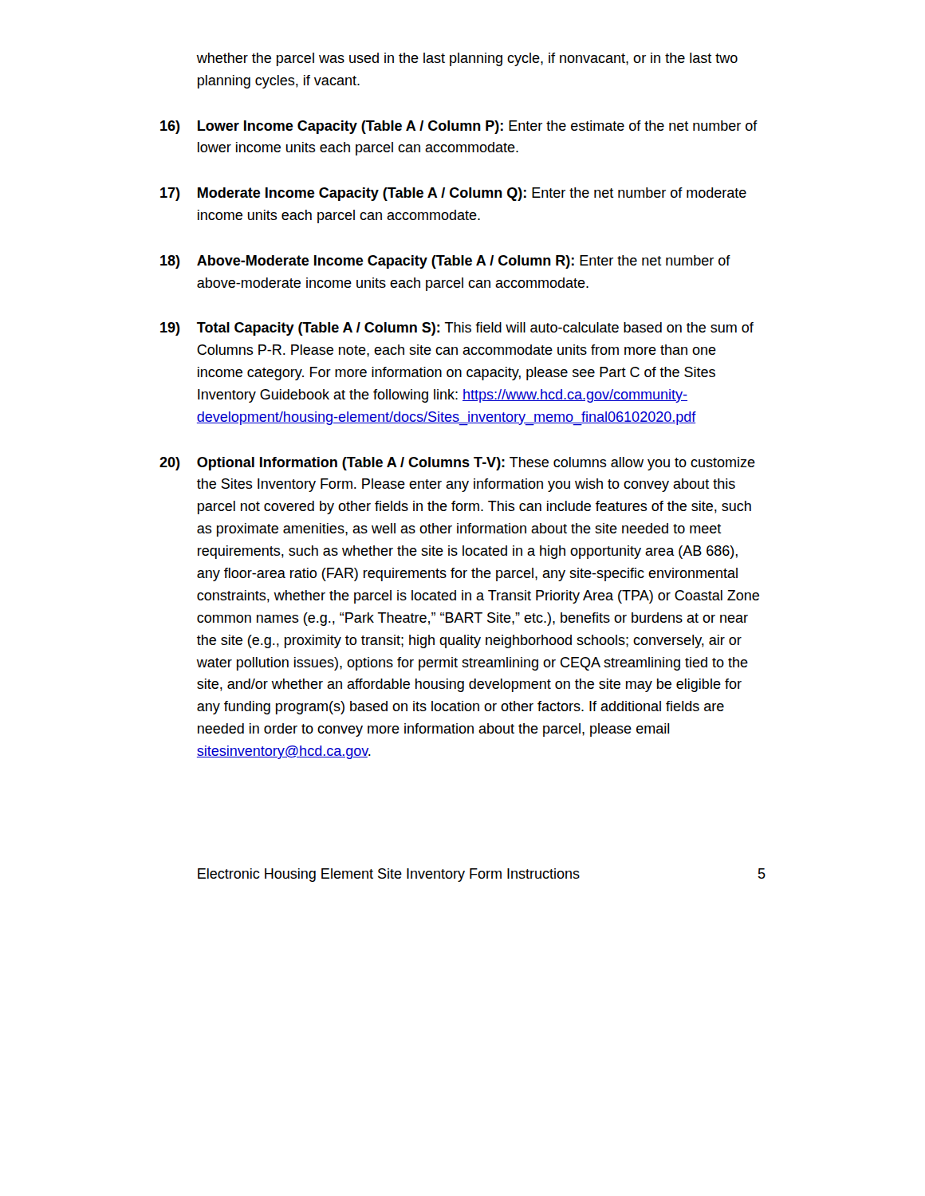whether the parcel was used in the last planning cycle, if nonvacant, or in the last two planning cycles, if vacant.
16) Lower Income Capacity (Table A / Column P): Enter the estimate of the net number of lower income units each parcel can accommodate.
17) Moderate Income Capacity (Table A / Column Q): Enter the net number of moderate income units each parcel can accommodate.
18) Above-Moderate Income Capacity (Table A / Column R): Enter the net number of above-moderate income units each parcel can accommodate.
19) Total Capacity (Table A / Column S): This field will auto-calculate based on the sum of Columns P-R. Please note, each site can accommodate units from more than one income category. For more information on capacity, please see Part C of the Sites Inventory Guidebook at the following link: https://www.hcd.ca.gov/community-development/housing-element/docs/Sites_inventory_memo_final06102020.pdf
20) Optional Information (Table A / Columns T-V): These columns allow you to customize the Sites Inventory Form. Please enter any information you wish to convey about this parcel not covered by other fields in the form. This can include features of the site, such as proximate amenities, as well as other information about the site needed to meet requirements, such as whether the site is located in a high opportunity area (AB 686), any floor-area ratio (FAR) requirements for the parcel, any site-specific environmental constraints, whether the parcel is located in a Transit Priority Area (TPA) or Coastal Zone common names (e.g., “Park Theatre,” “BART Site,” etc.), benefits or burdens at or near the site (e.g., proximity to transit; high quality neighborhood schools; conversely, air or water pollution issues), options for permit streamlining or CEQA streamlining tied to the site, and/or whether an affordable housing development on the site may be eligible for any funding program(s) based on its location or other factors. If additional fields are needed in order to convey more information about the parcel, please email sitesinventory@hcd.ca.gov.
Electronic Housing Element Site Inventory Form Instructions 5